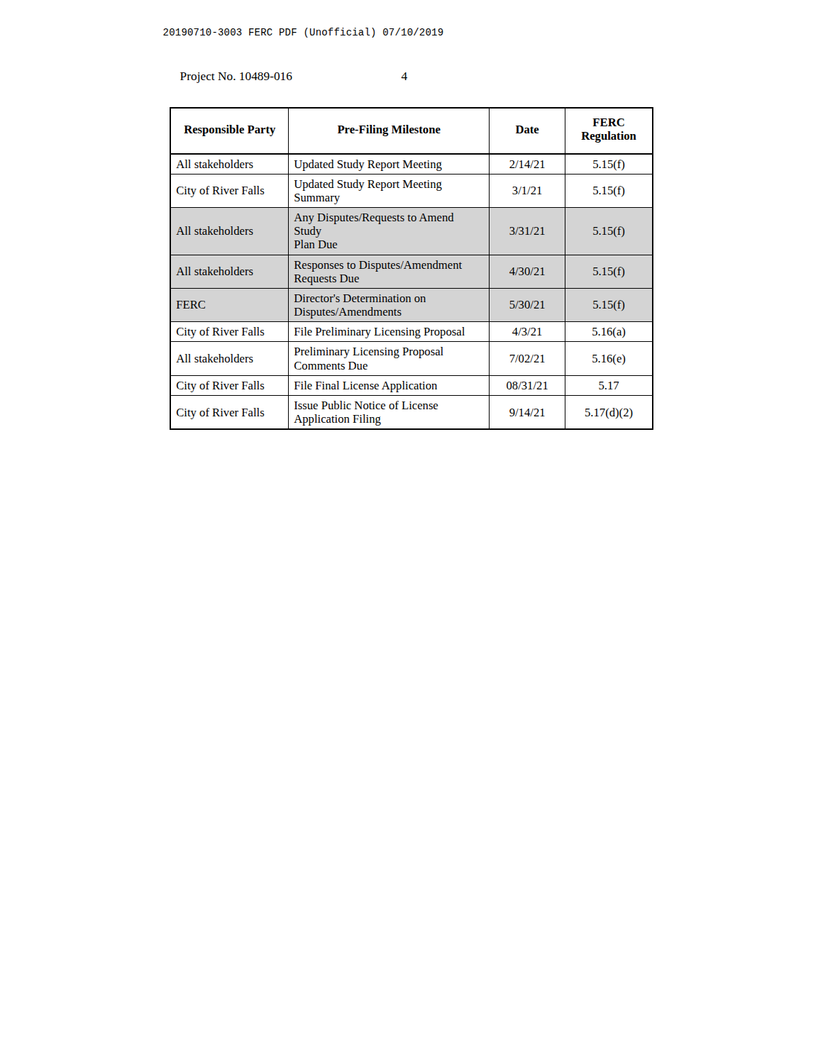20190710-3003 FERC PDF (Unofficial) 07/10/2019
Project No. 10489-016 4
| Responsible Party | Pre-Filing Milestone | Date | FERC Regulation |
| --- | --- | --- | --- |
| All stakeholders | Updated Study Report Meeting | 2/14/21 | 5.15(f) |
| City of River Falls | Updated Study Report Meeting Summary | 3/1/21 | 5.15(f) |
| All stakeholders | Any Disputes/Requests to Amend Study Plan Due | 3/31/21 | 5.15(f) |
| All stakeholders | Responses to Disputes/Amendment Requests Due | 4/30/21 | 5.15(f) |
| FERC | Director's Determination on Disputes/Amendments | 5/30/21 | 5.15(f) |
| City of River Falls | File Preliminary Licensing Proposal | 4/3/21 | 5.16(a) |
| All stakeholders | Preliminary Licensing Proposal Comments Due | 7/02/21 | 5.16(e) |
| City of River Falls | File Final License Application | 08/31/21 | 5.17 |
| City of River Falls | Issue Public Notice of License Application Filing | 9/14/21 | 5.17(d)(2) |